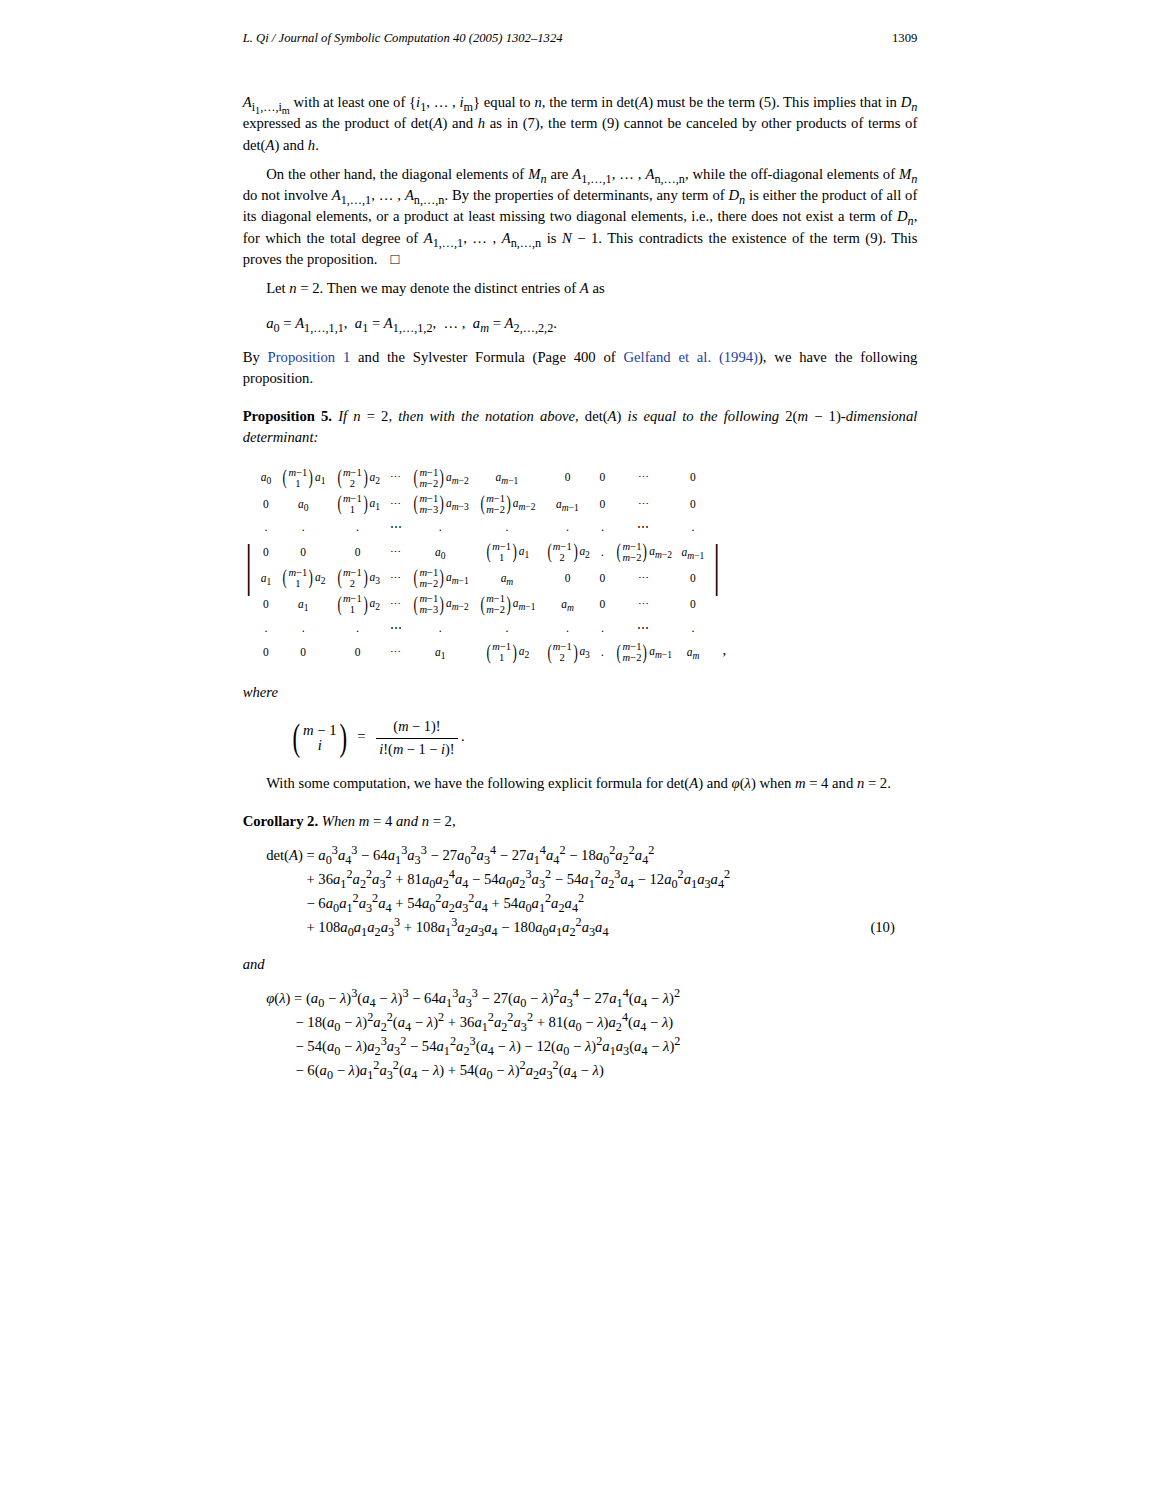L. Qi / Journal of Symbolic Computation 40 (2005) 1302–1324 1309
Ai1,…,im with at least one of {i1, … , im} equal to n, the term in det(A) must be the term (5). This implies that in Dn expressed as the product of det(A) and h as in (7), the term (9) cannot be canceled by other products of terms of det(A) and h.
On the other hand, the diagonal elements of Mn are A1,…,1, … , An,…,n, while the off-diagonal elements of Mn do not involve A1,…,1, … , An,…,n. By the properties of determinants, any term of Dn is either the product of all of its diagonal elements, or a product at least missing two diagonal elements, i.e., there does not exist a term of Dn, for which the total degree of A1,…,1, … , An,…,n is N − 1. This contradicts the existence of the term (9). This proves the proposition. □
Let n = 2. Then we may denote the distinct entries of A as
a0 = A1,…,1,1, a1 = A1,…,1,2, … , am = A2,…,2,2.
By Proposition 1 and the Sylvester Formula (Page 400 of Gelfand et al. (1994)), we have the following proposition.
Proposition 5. If n = 2, then with the notation above, det(A) is equal to the following 2(m − 1)-dimensional determinant:
|
| a 0 | ( m −1 1 ) a 1 | ( m −1 2 ) a 2 | ⋯ | ( m −1 m −2 ) a m −2 | a m −1 | 0 | 0 | ⋯ | 0 |
| 0 | a 0 | ( m −1 1 ) a 1 | ⋯ | ( m −1 m −3 ) a m −3 | ( m −1 m −2 ) a m −2 | a m −1 | 0 | ⋯ | 0 |
| . | . | . | ⋯ | . | . | . | . | ⋯ | . |
| 0 | 0 | 0 | ⋯ | a 0 | ( m −1 1 ) a 1 | ( m −1 2 ) a 2 | . | ( m −1 m −2 ) a m −2 | a m −1 |
| a 1 | ( m −1 1 ) a 2 | ( m −1 2 ) a 3 | ⋯ | ( m −1 m −2 ) a m −1 | a m | 0 | 0 | ⋯ | 0 |
| 0 | a 1 | ( m −1 1 ) a 2 | ⋯ | ( m −1 m −3 ) a m −2 | ( m −1 m −2 ) a m −1 | a m | 0 | ⋯ | 0 |
| . | . | . | ⋯ | . | . | . | . | ⋯ | . |
| 0 | 0 | 0 | ⋯ | a 1 | ( m −1 1 ) a 2 | ( m −1 2 ) a 3 | . | ( m −1 m −2 ) a m −1 | a m |
|,
where
(m − 1 i) = (m − 1)!i!(m − 1 − i)!.
With some computation, we have the following explicit formula for det(A) and φ(λ) when m = 4 and n = 2.
Corollary 2. When m = 4 and n = 2,
det(A) = a03a43 − 64a13a33 − 27a02a34 − 27a14a42 − 18a02a22a42 + 36a12a22a32 + 81a0a24a4 − 54a0a23a32 − 54a12a23a4 − 12a02a1a3a42 − 6a0a12a32a4 + 54a02a2a32a4 + 54a0a12a2a42 + 108a0a1a2a33 + 108a13a2a3a4 − 180a0a1a22a3a4(10)
and
φ(λ) = (a0 − λ)3(a4 − λ)3 − 64a13a33 − 27(a0 − λ)2a34 − 27a14(a4 − λ)2 − 18(a0 − λ)2a22(a4 − λ)2 + 36a12a22a32 + 81(a0 − λ)a24(a4 − λ) − 54(a0 − λ)a23a32 − 54a12a23(a4 − λ) − 12(a0 − λ)2a1a3(a4 − λ)2 − 6(a0 − λ)a12a32(a4 − λ) + 54(a0 − λ)2a2a32(a4 − λ)